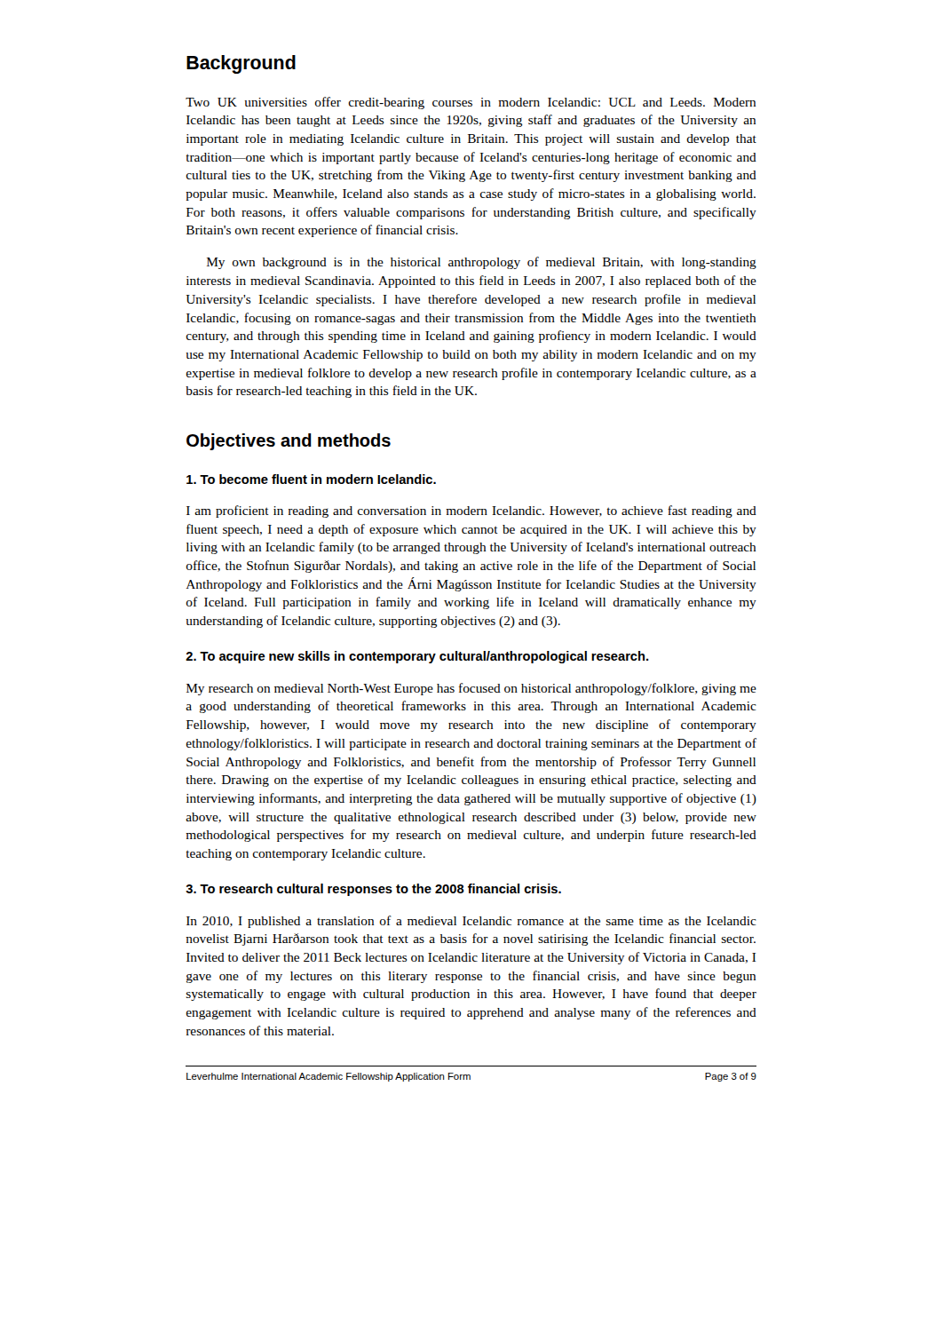Background
Two UK universities offer credit-bearing courses in modern Icelandic: UCL and Leeds. Modern Icelandic has been taught at Leeds since the 1920s, giving staff and graduates of the University an important role in mediating Icelandic culture in Britain. This project will sustain and develop that tradition—one which is important partly because of Iceland's centuries-long heritage of economic and cultural ties to the UK, stretching from the Viking Age to twenty-first century investment banking and popular music. Meanwhile, Iceland also stands as a case study of micro-states in a globalising world. For both reasons, it offers valuable comparisons for understanding British culture, and specifically Britain's own recent experience of financial crisis.
My own background is in the historical anthropology of medieval Britain, with long-standing interests in medieval Scandinavia. Appointed to this field in Leeds in 2007, I also replaced both of the University's Icelandic specialists. I have therefore developed a new research profile in medieval Icelandic, focusing on romance-sagas and their transmission from the Middle Ages into the twentieth century, and through this spending time in Iceland and gaining profiency in modern Icelandic. I would use my International Academic Fellowship to build on both my ability in modern Icelandic and on my expertise in medieval folklore to develop a new research profile in contemporary Icelandic culture, as a basis for research-led teaching in this field in the UK.
Objectives and methods
1. To become fluent in modern Icelandic.
I am proficient in reading and conversation in modern Icelandic. However, to achieve fast reading and fluent speech, I need a depth of exposure which cannot be acquired in the UK. I will achieve this by living with an Icelandic family (to be arranged through the University of Iceland's international outreach office, the Stofnun Sigurðar Nordals), and taking an active role in the life of the Department of Social Anthropology and Folkloristics and the Árni Magússon Institute for Icelandic Studies at the University of Iceland. Full participation in family and working life in Iceland will dramatically enhance my understanding of Icelandic culture, supporting objectives (2) and (3).
2. To acquire new skills in contemporary cultural/anthropological research.
My research on medieval North-West Europe has focused on historical anthropology/folklore, giving me a good understanding of theoretical frameworks in this area. Through an International Academic Fellowship, however, I would move my research into the new discipline of contemporary ethnology/folkloristics. I will participate in research and doctoral training seminars at the Department of Social Anthropology and Folkloristics, and benefit from the mentorship of Professor Terry Gunnell there. Drawing on the expertise of my Icelandic colleagues in ensuring ethical practice, selecting and interviewing informants, and interpreting the data gathered will be mutually supportive of objective (1) above, will structure the qualitative ethnological research described under (3) below, provide new methodological perspectives for my research on medieval culture, and underpin future research-led teaching on contemporary Icelandic culture.
3. To research cultural responses to the 2008 financial crisis.
In 2010, I published a translation of a medieval Icelandic romance at the same time as the Icelandic novelist Bjarni Harðarson took that text as a basis for a novel satirising the Icelandic financial sector. Invited to deliver the 2011 Beck lectures on Icelandic literature at the University of Victoria in Canada, I gave one of my lectures on this literary response to the financial crisis, and have since begun systematically to engage with cultural production in this area. However, I have found that deeper engagement with Icelandic culture is required to apprehend and analyse many of the references and resonances of this material.
Leverhulme International Academic Fellowship Application Form Page 3 of 9